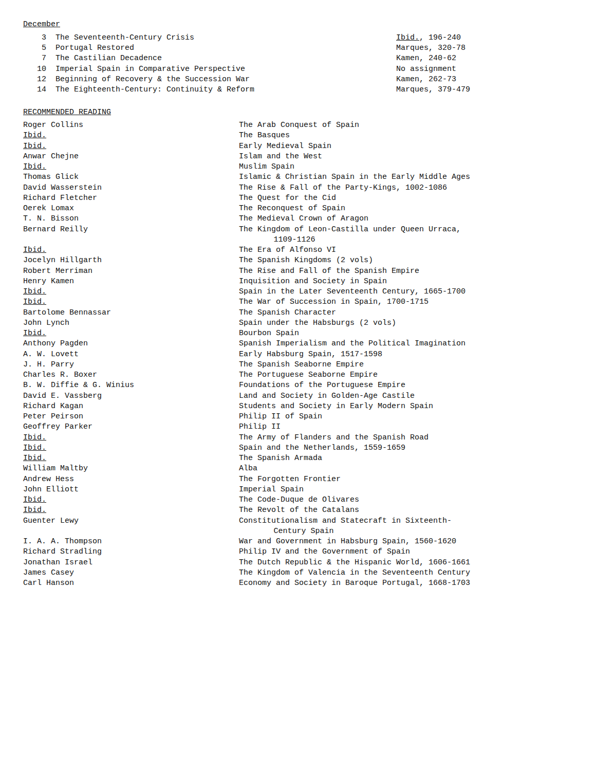December
| 3 | The Seventeenth-Century Crisis | Ibid. , 196-240 |
| 5 | Portugal Restored | Marques, 320-78 |
| 7 | The Castilian Decadence | Kamen, 240-62 |
| 10 | Imperial Spain in Comparative Perspective | No assignment |
| 12 | Beginning of Recovery & the Succession War | Kamen, 262-73 |
| 14 | The Eighteenth-Century: Continuity & Reform | Marques, 379-479 |
RECOMMENDED READING
| Roger Collins | The Arab Conquest of Spain |
| Ibid. | The Basques |
| Ibid. | Early Medieval Spain |
| Anwar Chejne | Islam and the West |
| Ibid. | Muslim Spain |
| Thomas Glick | Islamic & Christian Spain in the Early Middle Ages |
| David Wasserstein | The Rise & Fall of the Party-Kings, 1002-1086 |
| Richard Fletcher | The Quest for the Cid |
| Oerek Lomax | The Reconquest of Spain |
| T. N. Bisson | The Medieval Crown of Aragon |
| Bernard Reilly | The Kingdom of Leon-Castilla under Queen Urraca, 1109-1126 |
| Ibid. | The Era of Alfonso VI |
| Jocelyn Hillgarth | The Spanish Kingdoms (2 vols) |
| Robert Merriman | The Rise and Fall of the Spanish Empire |
| Henry Kamen | Inquisition and Society in Spain |
| Ibid. | Spain in the Later Seventeenth Century, 1665-1700 |
| Ibid. | The War of Succession in Spain, 1700-1715 |
| Bartolome Bennassar | The Spanish Character |
| John Lynch | Spain under the Habsburgs (2 vols) |
| Ibid. | Bourbon Spain |
| Anthony Pagden | Spanish Imperialism and the Political Imagination |
| A. W. Lovett | Early Habsburg Spain, 1517-1598 |
| J. H. Parry | The Spanish Seaborne Empire |
| Charles R. Boxer | The Portuguese Seaborne Empire |
| B. W. Diffie & G. Winius | Foundations of the Portuguese Empire |
| David E. Vassberg | Land and Society in Golden-Age Castile |
| Richard Kagan | Students and Society in Early Modern Spain |
| Peter Peirson | Philip II of Spain |
| Geoffrey Parker | Philip II |
| Ibid. | The Army of Flanders and the Spanish Road |
| Ibid. | Spain and the Netherlands, 1559-1659 |
| Ibid. | The Spanish Armada |
| William Maltby | Alba |
| Andrew Hess | The Forgotten Frontier |
| John Elliott | Imperial Spain |
| Ibid. | The Code-Duque de Olivares |
| Ibid. | The Revolt of the Catalans |
| Guenter Lewy | Constitutionalism and Statecraft in Sixteenth- Century Spain |
| I. A. A. Thompson | War and Government in Habsburg Spain, 1560-1620 |
| Richard Stradling | Philip IV and the Government of Spain |
| Jonathan Israel | The Dutch Republic & the Hispanic World, 1606-1661 |
| James Casey | The Kingdom of Valencia in the Seventeenth Century |
| Carl Hanson | Economy and Society in Baroque Portugal, 1668-1703 |